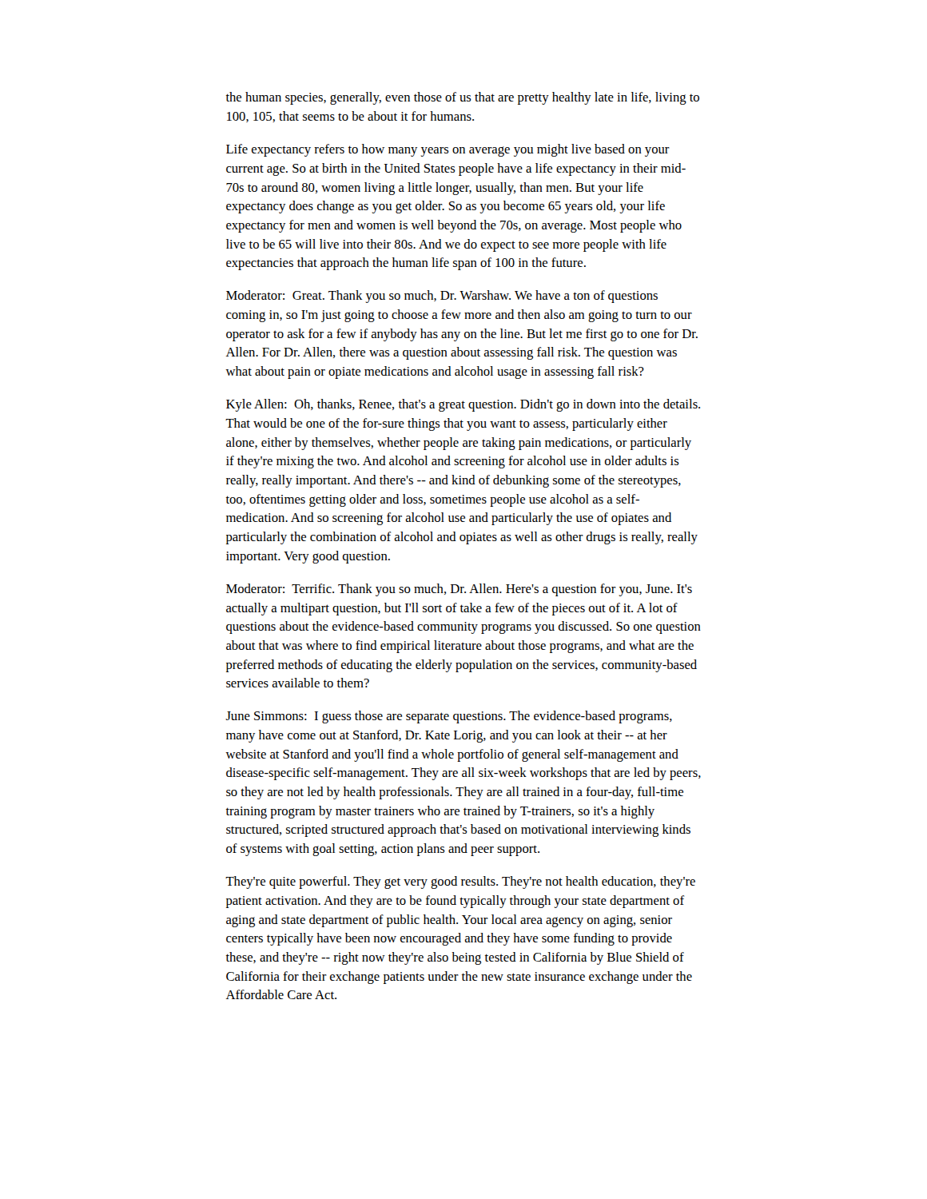the human species, generally, even those of us that are pretty healthy late in life, living to 100, 105, that seems to be about it for humans.
Life expectancy refers to how many years on average you might live based on your current age. So at birth in the United States people have a life expectancy in their mid-70s to around 80, women living a little longer, usually, than men. But your life expectancy does change as you get older. So as you become 65 years old, your life expectancy for men and women is well beyond the 70s, on average. Most people who live to be 65 will live into their 80s. And we do expect to see more people with life expectancies that approach the human life span of 100 in the future.
Moderator: Great. Thank you so much, Dr. Warshaw. We have a ton of questions coming in, so I'm just going to choose a few more and then also am going to turn to our operator to ask for a few if anybody has any on the line. But let me first go to one for Dr. Allen. For Dr. Allen, there was a question about assessing fall risk. The question was what about pain or opiate medications and alcohol usage in assessing fall risk?
Kyle Allen: Oh, thanks, Renee, that's a great question. Didn't go in down into the details. That would be one of the for-sure things that you want to assess, particularly either alone, either by themselves, whether people are taking pain medications, or particularly if they're mixing the two. And alcohol and screening for alcohol use in older adults is really, really important. And there's -- and kind of debunking some of the stereotypes, too, oftentimes getting older and loss, sometimes people use alcohol as a self-medication. And so screening for alcohol use and particularly the use of opiates and particularly the combination of alcohol and opiates as well as other drugs is really, really important. Very good question.
Moderator: Terrific. Thank you so much, Dr. Allen. Here's a question for you, June. It's actually a multipart question, but I'll sort of take a few of the pieces out of it. A lot of questions about the evidence-based community programs you discussed. So one question about that was where to find empirical literature about those programs, and what are the preferred methods of educating the elderly population on the services, community-based services available to them?
June Simmons: I guess those are separate questions. The evidence-based programs, many have come out at Stanford, Dr. Kate Lorig, and you can look at their -- at her website at Stanford and you'll find a whole portfolio of general self-management and disease-specific self-management. They are all six-week workshops that are led by peers, so they are not led by health professionals. They are all trained in a four-day, full-time training program by master trainers who are trained by T-trainers, so it's a highly structured, scripted structured approach that's based on motivational interviewing kinds of systems with goal setting, action plans and peer support.
They're quite powerful. They get very good results. They're not health education, they're patient activation. And they are to be found typically through your state department of aging and state department of public health. Your local area agency on aging, senior centers typically have been now encouraged and they have some funding to provide these, and they're -- right now they're also being tested in California by Blue Shield of California for their exchange patients under the new state insurance exchange under the Affordable Care Act.